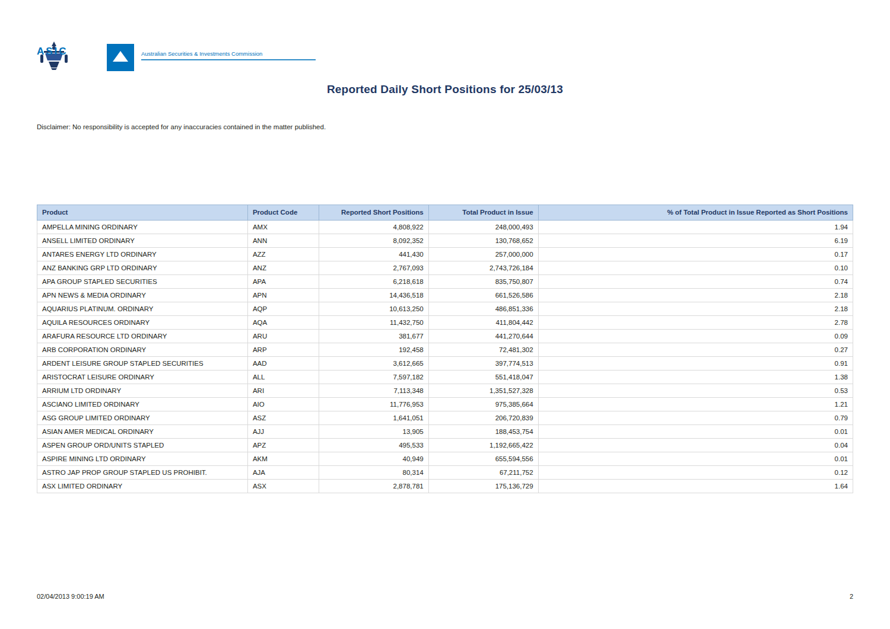ASIC Australian Securities & Investments Commission
Reported Daily Short Positions for 25/03/13
Disclaimer: No responsibility is accepted for any inaccuracies contained in the matter published.
| Product | Product Code | Reported Short Positions | Total Product in Issue | % of Total Product in Issue Reported as Short Positions |
| --- | --- | --- | --- | --- |
| AMPELLA MINING ORDINARY | AMX | 4,808,922 | 248,000,493 | 1.94 |
| ANSELL LIMITED ORDINARY | ANN | 8,092,352 | 130,768,652 | 6.19 |
| ANTARES ENERGY LTD ORDINARY | AZZ | 441,430 | 257,000,000 | 0.17 |
| ANZ BANKING GRP LTD ORDINARY | ANZ | 2,767,093 | 2,743,726,184 | 0.10 |
| APA GROUP STAPLED SECURITIES | APA | 6,218,618 | 835,750,807 | 0.74 |
| APN NEWS & MEDIA ORDINARY | APN | 14,436,518 | 661,526,586 | 2.18 |
| AQUARIUS PLATINUM. ORDINARY | AQP | 10,613,250 | 486,851,336 | 2.18 |
| AQUILA RESOURCES ORDINARY | AQA | 11,432,750 | 411,804,442 | 2.78 |
| ARAFURA RESOURCE LTD ORDINARY | ARU | 381,677 | 441,270,644 | 0.09 |
| ARB CORPORATION ORDINARY | ARP | 192,458 | 72,481,302 | 0.27 |
| ARDENT LEISURE GROUP STAPLED SECURITIES | AAD | 3,612,665 | 397,774,513 | 0.91 |
| ARISTOCRAT LEISURE ORDINARY | ALL | 7,597,182 | 551,418,047 | 1.38 |
| ARRIUM LTD ORDINARY | ARI | 7,113,348 | 1,351,527,328 | 0.53 |
| ASCIANO LIMITED ORDINARY | AIO | 11,776,953 | 975,385,664 | 1.21 |
| ASG GROUP LIMITED ORDINARY | ASZ | 1,641,051 | 206,720,839 | 0.79 |
| ASIAN AMER MEDICAL ORDINARY | AJJ | 13,905 | 188,453,754 | 0.01 |
| ASPEN GROUP ORD/UNITS STAPLED | APZ | 495,533 | 1,192,665,422 | 0.04 |
| ASPIRE MINING LTD ORDINARY | AKM | 40,949 | 655,594,556 | 0.01 |
| ASTRO JAP PROP GROUP STAPLED US PROHIBIT. | AJA | 80,314 | 67,211,752 | 0.12 |
| ASX LIMITED ORDINARY | ASX | 2,878,781 | 175,136,729 | 1.64 |
02/04/2013 9:00:19 AM
2